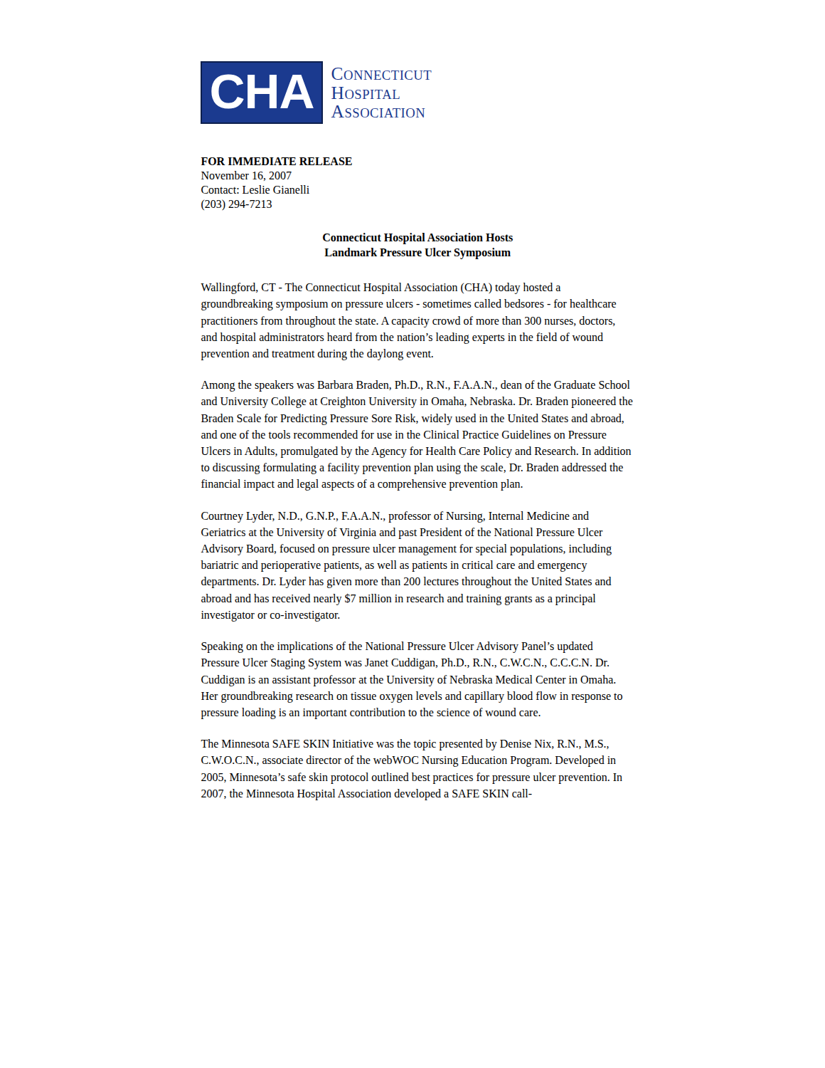| CHA | C ONNECTICUT H OSPITAL A SSOCIATION |
FOR IMMEDIATE RELEASE
November 16, 2007
Contact: Leslie Gianelli
(203) 294-7213
Connecticut Hospital Association Hosts
Landmark Pressure Ulcer Symposium
Wallingford, CT - The Connecticut Hospital Association (CHA) today hosted a groundbreaking symposium on pressure ulcers - sometimes called bedsores - for healthcare practitioners from throughout the state. A capacity crowd of more than 300 nurses, doctors, and hospital administrators heard from the nation’s leading experts in the field of wound prevention and treatment during the daylong event.
Among the speakers was Barbara Braden, Ph.D., R.N., F.A.A.N., dean of the Graduate School and University College at Creighton University in Omaha, Nebraska. Dr. Braden pioneered the Braden Scale for Predicting Pressure Sore Risk, widely used in the United States and abroad, and one of the tools recommended for use in the Clinical Practice Guidelines on Pressure Ulcers in Adults, promulgated by the Agency for Health Care Policy and Research. In addition to discussing formulating a facility prevention plan using the scale, Dr. Braden addressed the financial impact and legal aspects of a comprehensive prevention plan.
Courtney Lyder, N.D., G.N.P., F.A.A.N., professor of Nursing, Internal Medicine and Geriatrics at the University of Virginia and past President of the National Pressure Ulcer Advisory Board, focused on pressure ulcer management for special populations, including bariatric and perioperative patients, as well as patients in critical care and emergency departments. Dr. Lyder has given more than 200 lectures throughout the United States and abroad and has received nearly $7 million in research and training grants as a principal investigator or co-investigator.
Speaking on the implications of the National Pressure Ulcer Advisory Panel’s updated Pressure Ulcer Staging System was Janet Cuddigan, Ph.D., R.N., C.W.C.N., C.C.C.N. Dr. Cuddigan is an assistant professor at the University of Nebraska Medical Center in Omaha. Her groundbreaking research on tissue oxygen levels and capillary blood flow in response to pressure loading is an important contribution to the science of wound care.
The Minnesota SAFE SKIN Initiative was the topic presented by Denise Nix, R.N., M.S., C.W.O.C.N., associate director of the webWOC Nursing Education Program. Developed in 2005, Minnesota’s safe skin protocol outlined best practices for pressure ulcer prevention. In 2007, the Minnesota Hospital Association developed a SAFE SKIN call-